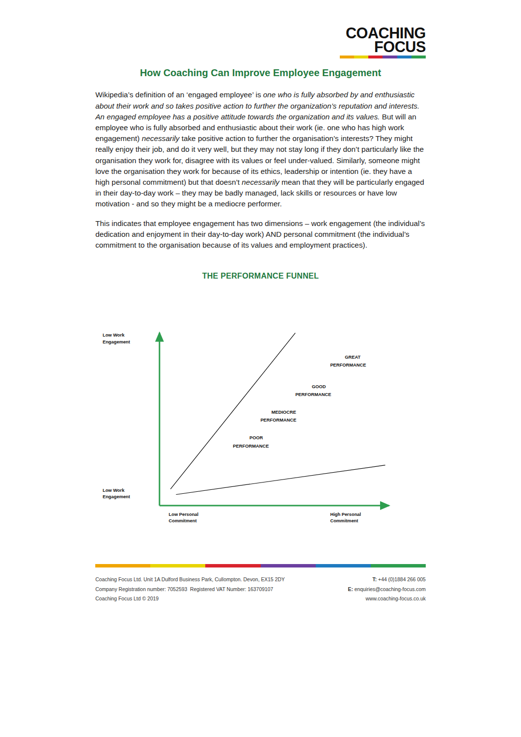COACHING
FOCUS
How Coaching Can Improve Employee Engagement
Wikipedia’s definition of an ‘engaged employee’ is one who is fully absorbed by and enthusiastic about their work and so takes positive action to further the organization’s reputation and interests. An engaged employee has a positive attitude towards the organization and its values. But will an employee who is fully absorbed and enthusiastic about their work (ie. one who has high work engagement) necessarily take positive action to further the organisation’s interests? They might really enjoy their job, and do it very well, but they may not stay long if they don’t particularly like the organisation they work for, disagree with its values or feel under-valued. Similarly, someone might love the organisation they work for because of its ethics, leadership or intention (ie. they have a high personal commitment) but that doesn’t necessarily mean that they will be particularly engaged in their day-to-day work – they may be badly managed, lack skills or resources or have low motivation - and so they might be a mediocre performer.
This indicates that employee engagement has two dimensions – work engagement (the individual’s dedication and enjoyment in their day-to-day work) AND personal commitment (the individual’s commitment to the organisation because of its values and employment practices).
THE PERFORMANCE FUNNEL
Low Work Engagement Low Work Engagement Low Personal Commitment High Personal Commitment GREAT PERFORMANCE GOOD PERFORMANCE MEDIOCRE PERFORMANCE POOR PERFORMANCE
Coaching Focus Ltd. Unit 1A Dulford Business Park, Cullompton. Devon, EX15 2DY
Company Registration number: 7052593 Registered VAT Number: 163709107
Coaching Focus Ltd © 2019
T: +44 (0)1884 266 005
E: enquiries@coaching-focus.com
www.coaching-focus.co.uk